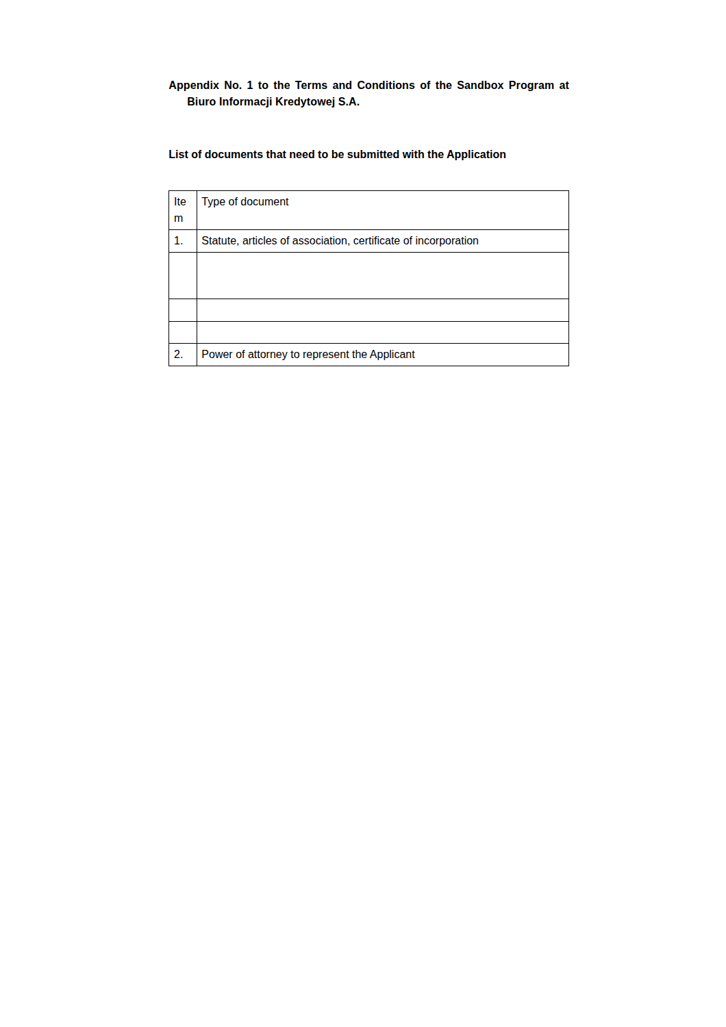Appendix No. 1 to the Terms and Conditions of the Sandbox Program at Biuro Informacji Kredytowej S.A.
List of documents that need to be submitted with the Application
| Item | Type of document |
| 1. | Statute, articles of association, certificate of incorporation |
| 2. | Power of attorney to represent the Applicant |